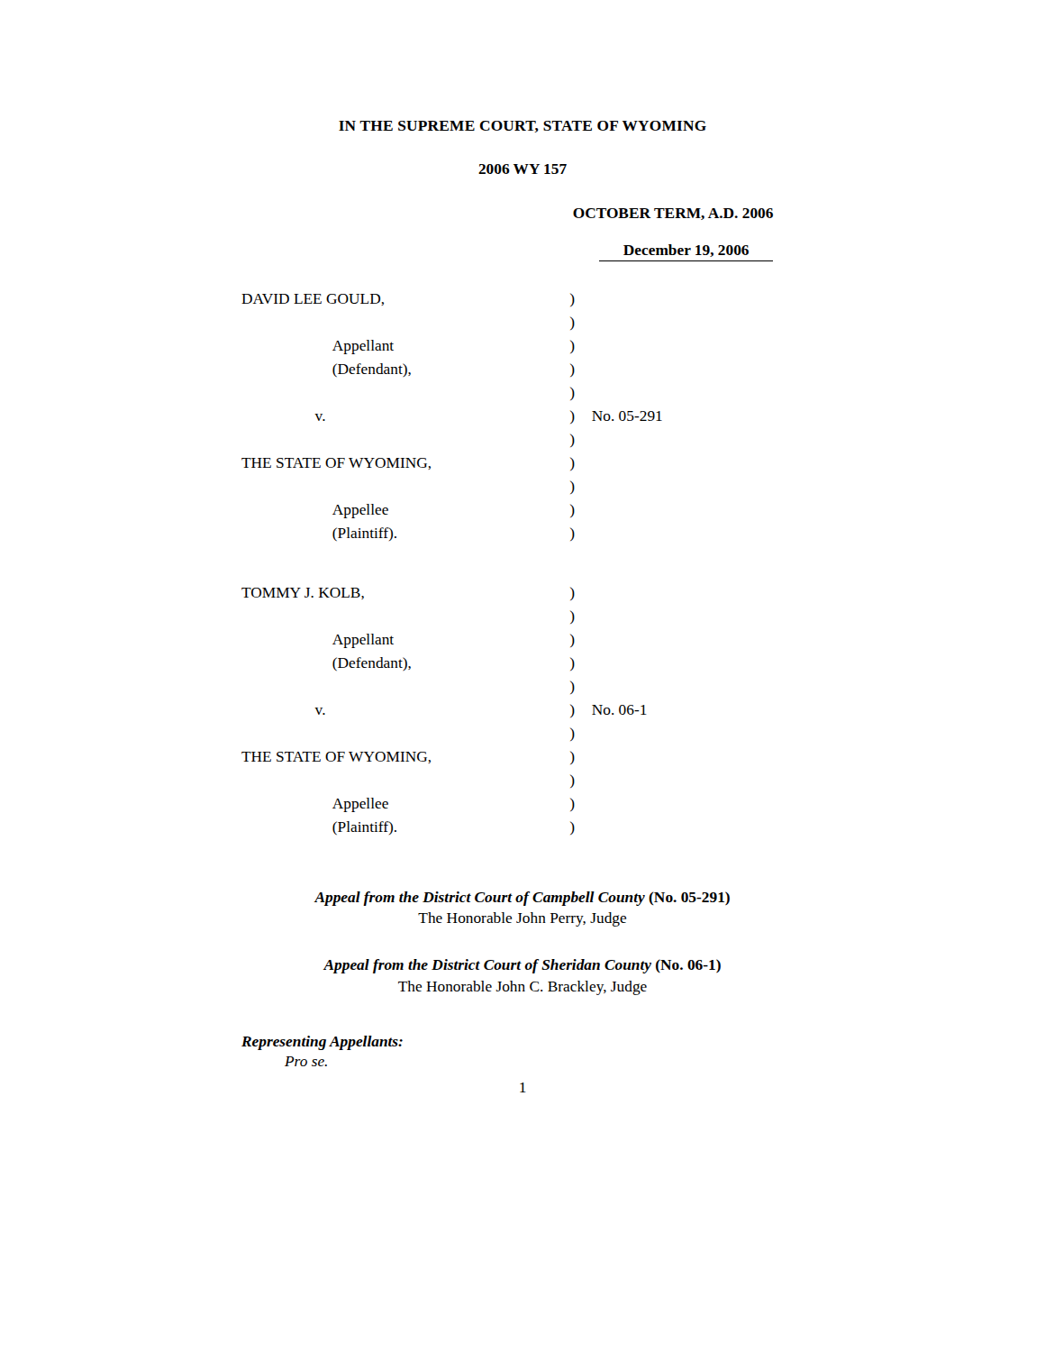IN THE SUPREME COURT, STATE OF WYOMING
2006 WY 157
OCTOBER TERM, A.D. 2006
December 19, 2006
| DAVID LEE GOULD, | ) | |
| | ) | |
| Appellant | ) | |
| (Defendant), | ) | |
| | ) | |
| v. | ) | No. 05-291 |
| | ) | |
| THE STATE OF WYOMING, | ) | |
| | ) | |
| Appellee | ) | |
| (Plaintiff). | ) | |
| TOMMY J. KOLB, | ) | |
| | ) | |
| Appellant | ) | |
| (Defendant), | ) | |
| | ) | |
| v. | ) | No. 06-1 |
| | ) | |
| THE STATE OF WYOMING, | ) | |
| | ) | |
| Appellee | ) | |
| (Plaintiff). | ) | |
Appeal from the District Court of Campbell County (No. 05-291)
The Honorable John Perry, Judge
Appeal from the District Court of Sheridan County (No. 06-1)
The Honorable John C. Brackley, Judge
Representing Appellants:
Pro se.
1